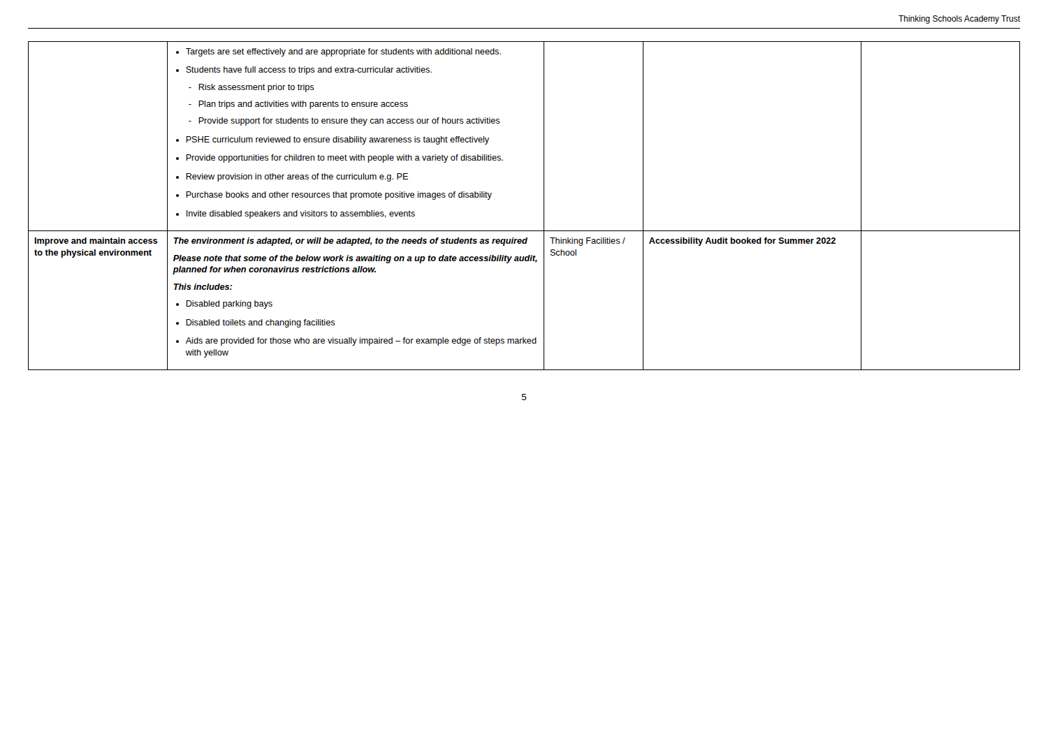Thinking Schools Academy Trust
| | Targets are set effectively and are appropriate for students with additional needs. Students have full access to trips and extra-curricular activities. Risk assessment prior to trips Plan trips and activities with parents to ensure access Provide support for students to ensure they can access our of hours activities PSHE curriculum reviewed to ensure disability awareness is taught effectively Provide opportunities for children to meet with people with a variety of disabilities. Review provision in other areas of the curriculum e.g. PE Purchase books and other resources that promote positive images of disability Invite disabled speakers and visitors to assemblies, events | | | |
| Improve and maintain access to the physical environment | The environment is adapted, or will be adapted, to the needs of students as required Please note that some of the below work is awaiting on a up to date accessibility audit, planned for when coronavirus restrictions allow. This includes: Disabled parking bays Disabled toilets and changing facilities Aids are provided for those who are visually impaired – for example edge of steps marked with yellow | Thinking Facilities / School | Accessibility Audit booked for Summer 2022 | |
5